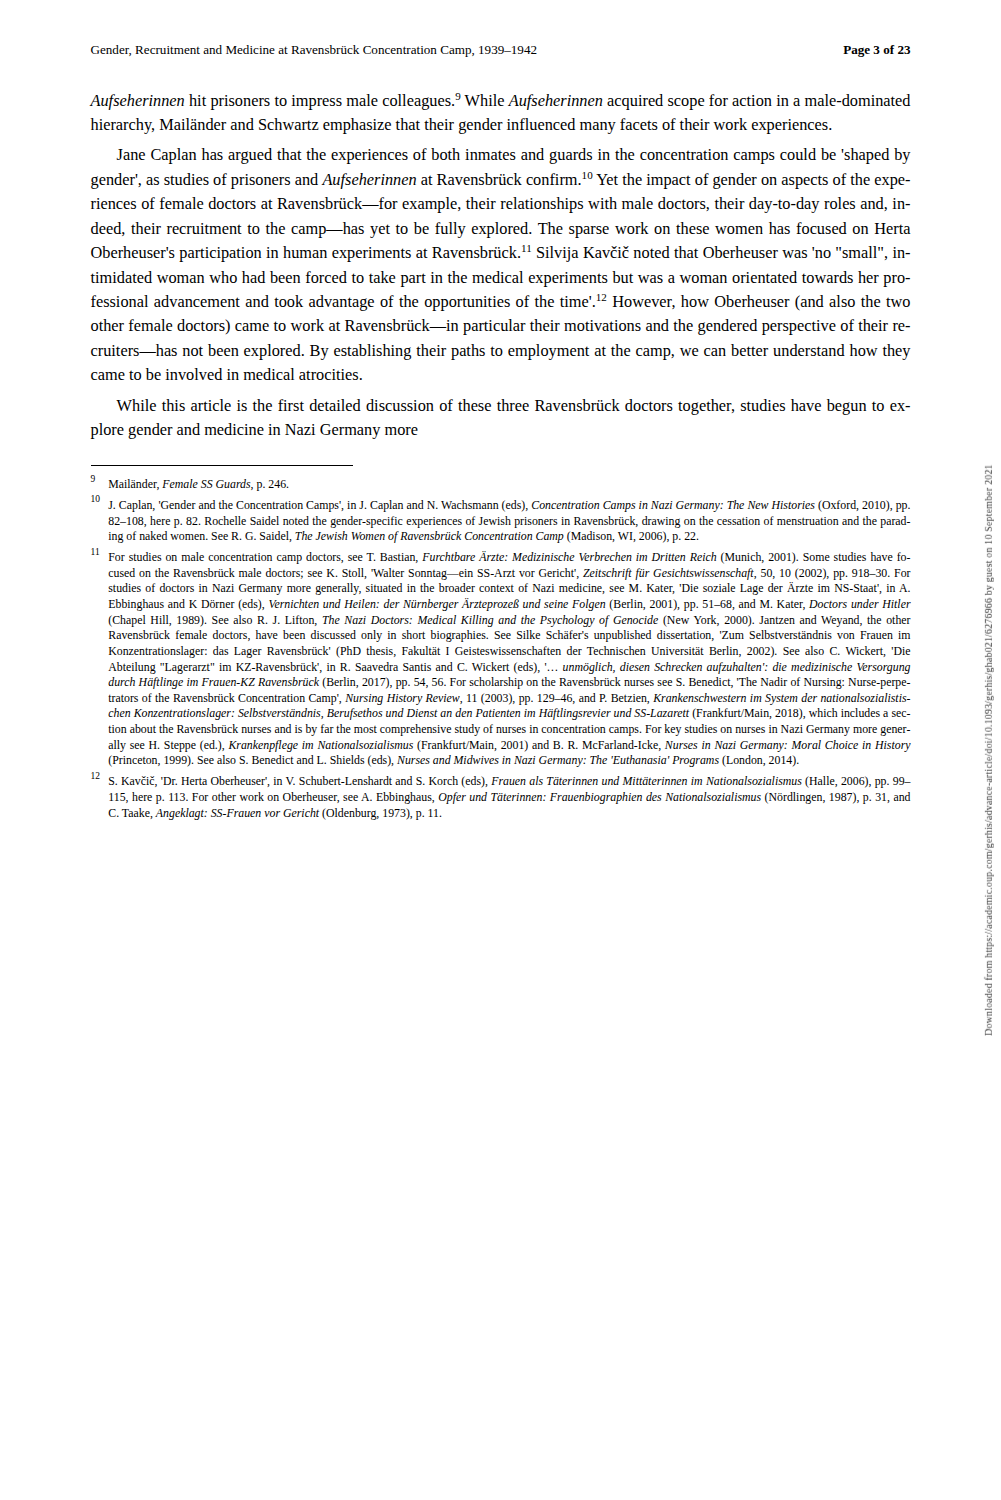Downloaded from https://academic.oup.com/gerhis/advance-article/doi/10.1093/gerhis/ghab021/6276966 by guest on 10 September 2021
Gender, Recruitment and Medicine at Ravensbrück Concentration Camp, 1939–1942 Page 3 of 23
Aufseherinnen hit prisoners to impress male colleagues.9 While Aufseherinnen acquired scope for action in a male-dominated hierarchy, Mailänder and Schwartz emphasize that their gender influenced many facets of their work experiences.
Jane Caplan has argued that the experiences of both inmates and guards in the concentration camps could be 'shaped by gender', as studies of prisoners and Aufseherinnen at Ravensbrück confirm.10 Yet the impact of gender on aspects of the experiences of female doctors at Ravensbrück—for example, their relationships with male doctors, their day-to-day roles and, indeed, their recruitment to the camp—has yet to be fully explored. The sparse work on these women has focused on Herta Oberheuser's participation in human experiments at Ravensbrück.11 Silvija Kavčič noted that Oberheuser was 'no "small", intimidated woman who had been forced to take part in the medical experiments but was a woman orientated towards her professional advancement and took advantage of the opportunities of the time'.12 However, how Oberheuser (and also the two other female doctors) came to work at Ravensbrück—in particular their motivations and the gendered perspective of their recruiters—has not been explored. By establishing their paths to employment at the camp, we can better understand how they came to be involved in medical atrocities.
While this article is the first detailed discussion of these three Ravensbrück doctors together, studies have begun to explore gender and medicine in Nazi Germany more
9Mailänder, Female SS Guards, p. 246.
10J. Caplan, 'Gender and the Concentration Camps', in J. Caplan and N. Wachsmann (eds), Concentration Camps in Nazi Germany: The New Histories (Oxford, 2010), pp. 82–108, here p. 82. Rochelle Saidel noted the gender-specific experiences of Jewish prisoners in Ravensbrück, drawing on the cessation of menstruation and the parading of naked women. See R. G. Saidel, The Jewish Women of Ravensbrück Concentration Camp (Madison, WI, 2006), p. 22.
11For studies on male concentration camp doctors, see T. Bastian, Furchtbare Ärzte: Medizinische Verbrechen im Dritten Reich (Munich, 2001). Some studies have focused on the Ravensbrück male doctors; see K. Stoll, 'Walter Sonntag—ein SS-Arzt vor Gericht', Zeitschrift für Gesichtswissenschaft, 50, 10 (2002), pp. 918–30. For studies of doctors in Nazi Germany more generally, situated in the broader context of Nazi medicine, see M. Kater, 'Die soziale Lage der Ärzte im NS-Staat', in A. Ebbinghaus and K Dörner (eds), Vernichten und Heilen: der Nürnberger Ärzteprozeß und seine Folgen (Berlin, 2001), pp. 51–68, and M. Kater, Doctors under Hitler (Chapel Hill, 1989). See also R. J. Lifton, The Nazi Doctors: Medical Killing and the Psychology of Genocide (New York, 2000). Jantzen and Weyand, the other Ravensbrück female doctors, have been discussed only in short biographies. See Silke Schäfer's unpublished dissertation, 'Zum Selbstverständnis von Frauen im Konzentrationslager: das Lager Ravensbrück' (PhD thesis, Fakultät I Geisteswissenschaften der Technischen Universität Berlin, 2002). See also C. Wickert, 'Die Abteilung "Lagerarzt" im KZ-Ravensbrück', in R. Saavedra Santis and C. Wickert (eds), '… unmöglich, diesen Schrecken aufzuhalten': die medizinische Versorgung durch Häftlinge im Frauen-KZ Ravensbrück (Berlin, 2017), pp. 54, 56. For scholarship on the Ravensbrück nurses see S. Benedict, 'The Nadir of Nursing: Nurse-perpetrators of the Ravensbrück Concentration Camp', Nursing History Review, 11 (2003), pp. 129–46, and P. Betzien, Krankenschwestern im System der nationalsozialistischen Konzentrationslager: Selbstverständnis, Berufsethos und Dienst an den Patienten im Häftlingsrevier und SS-Lazarett (Frankfurt/Main, 2018), which includes a section about the Ravensbrück nurses and is by far the most comprehensive study of nurses in concentration camps. For key studies on nurses in Nazi Germany more generally see H. Steppe (ed.), Krankenpflege im Nationalsozialismus (Frankfurt/Main, 2001) and B. R. McFarland-Icke, Nurses in Nazi Germany: Moral Choice in History (Princeton, 1999). See also S. Benedict and L. Shields (eds), Nurses and Midwives in Nazi Germany: The 'Euthanasia' Programs (London, 2014).
12S. Kavčič, 'Dr. Herta Oberheuser', in V. Schubert-Lenshardt and S. Korch (eds), Frauen als Täterinnen und Mittäterinnen im Nationalsozialismus (Halle, 2006), pp. 99–115, here p. 113. For other work on Oberheuser, see A. Ebbinghaus, Opfer und Täterinnen: Frauenbiographien des Nationalsozialismus (Nördlingen, 1987), p. 31, and C. Taake, Angeklagt: SS-Frauen vor Gericht (Oldenburg, 1973), p. 11.